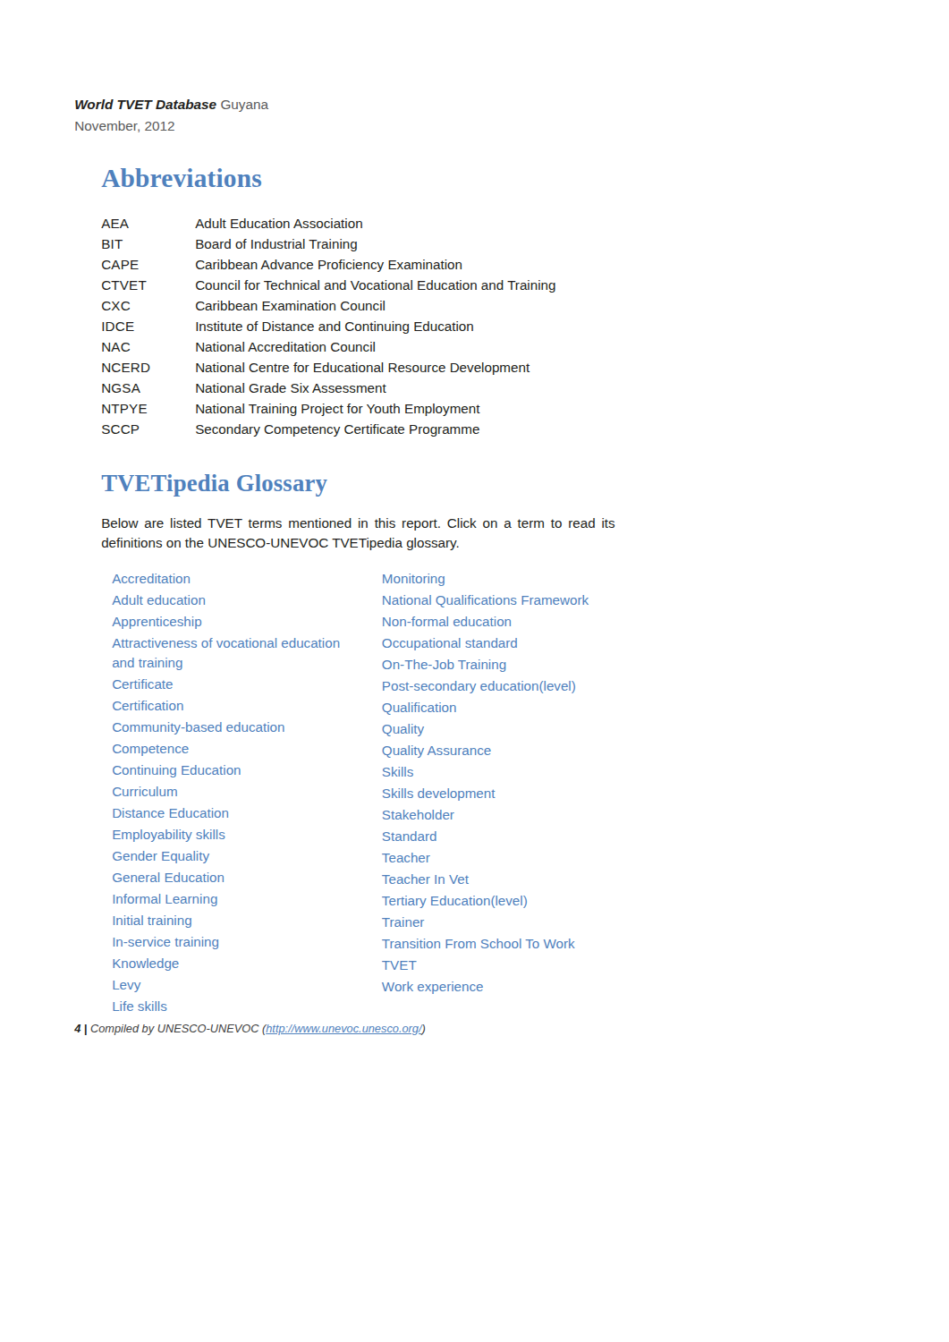World TVET Database Guyana November, 2012
Abbreviations
AEA
Adult Education Association
BIT
Board of Industrial Training
CAPE
Caribbean Advance Proficiency Examination
CTVET
Council for Technical and Vocational Education and Training
CXC
Caribbean Examination Council
IDCE
Institute of Distance and Continuing Education
NAC
National Accreditation Council
NCERD
National Centre for Educational Resource Development
NGSA
National Grade Six Assessment
NTPYE
National Training Project for Youth Employment
SCCP
Secondary Competency Certificate Programme
TVETipedia Glossary
Below are listed TVET terms mentioned in this report. Click on a term to read its definitions on the UNESCO-UNEVOC TVETipedia glossary.
Accreditation Adult education Apprenticeship Attractiveness of vocational education and training Certificate Certification Community-based education Competence Continuing Education Curriculum Distance Education Employability skills Gender Equality General Education Informal Learning Initial training In-service training Knowledge Levy Life skills
Monitoring National Qualifications Framework Non-formal education Occupational standard On-The-Job Training Post-secondary education(level) Qualification Quality Quality Assurance Skills Skills development Stakeholder Standard Teacher Teacher In Vet Tertiary Education(level) Trainer Transition From School To Work TVET Work experience
4 | Compiled by UNESCO-UNEVOC (http://www.unevoc.unesco.org/)